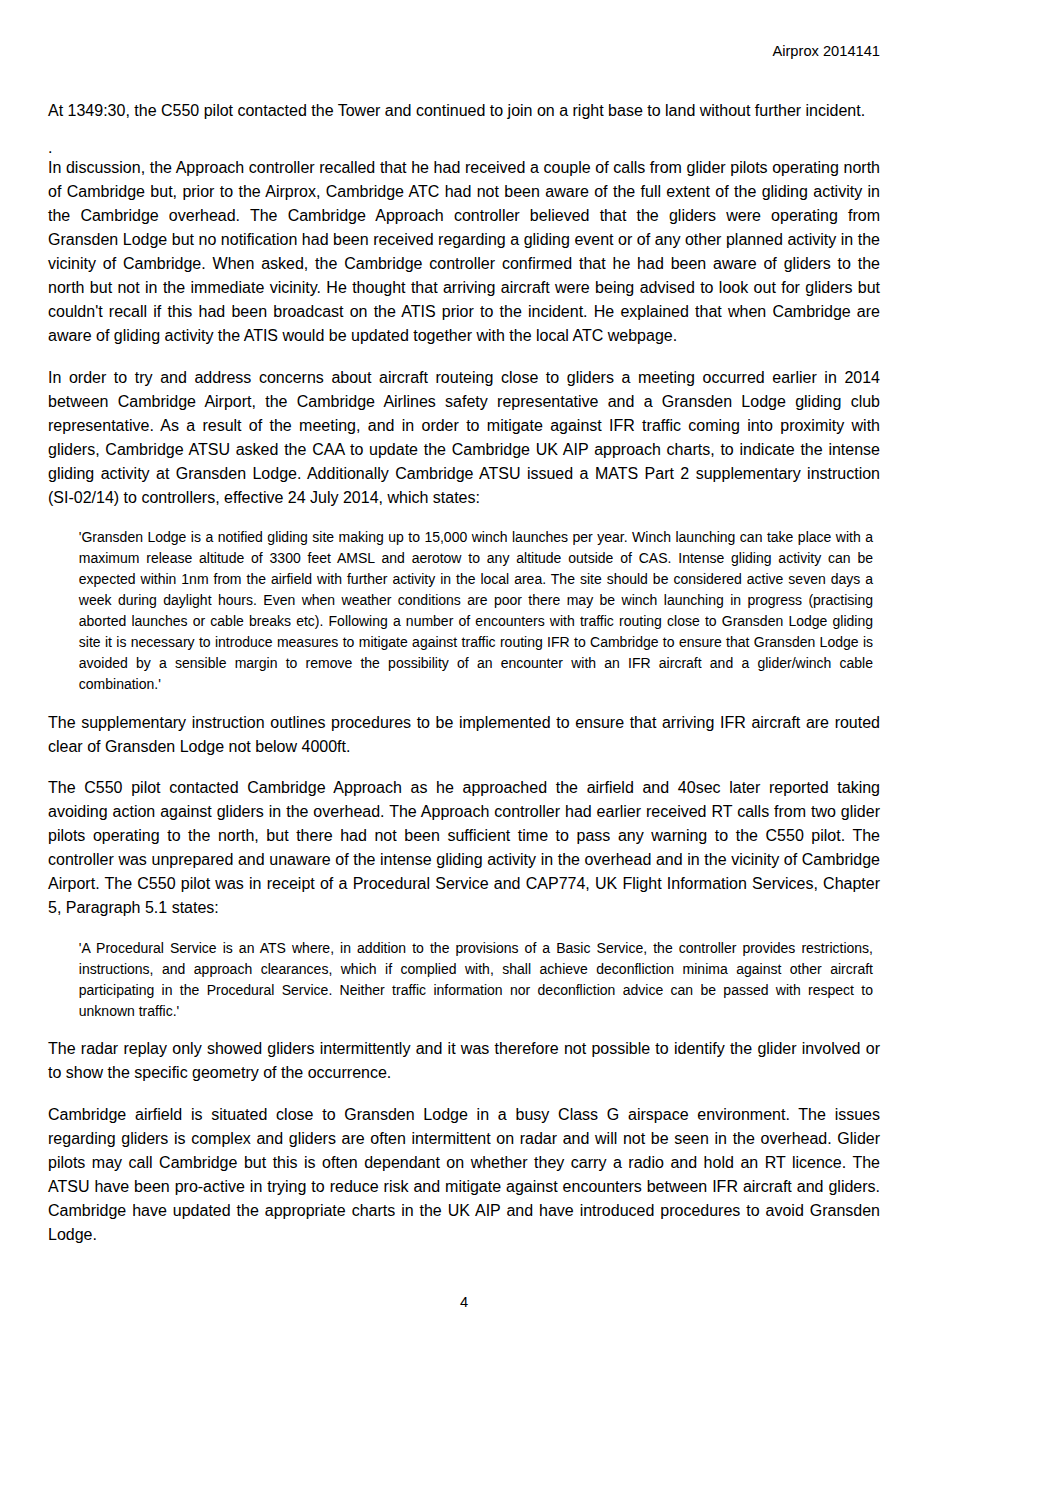Airprox 2014141
At 1349:30, the C550 pilot contacted the Tower and continued to join on a right base to land without further incident.
.
In discussion, the Approach controller recalled that he had received a couple of calls from glider pilots operating north of Cambridge but, prior to the Airprox, Cambridge ATC had not been aware of the full extent of the gliding activity in the Cambridge overhead. The Cambridge Approach controller believed that the gliders were operating from Gransden Lodge but no notification had been received regarding a gliding event or of any other planned activity in the vicinity of Cambridge. When asked, the Cambridge controller confirmed that he had been aware of gliders to the north but not in the immediate vicinity. He thought that arriving aircraft were being advised to look out for gliders but couldn't recall if this had been broadcast on the ATIS prior to the incident. He explained that when Cambridge are aware of gliding activity the ATIS would be updated together with the local ATC webpage.
In order to try and address concerns about aircraft routeing close to gliders a meeting occurred earlier in 2014 between Cambridge Airport, the Cambridge Airlines safety representative and a Gransden Lodge gliding club representative. As a result of the meeting, and in order to mitigate against IFR traffic coming into proximity with gliders, Cambridge ATSU asked the CAA to update the Cambridge UK AIP approach charts, to indicate the intense gliding activity at Gransden Lodge. Additionally Cambridge ATSU issued a MATS Part 2 supplementary instruction (SI-02/14) to controllers, effective 24 July 2014, which states:
'Gransden Lodge is a notified gliding site making up to 15,000 winch launches per year. Winch launching can take place with a maximum release altitude of 3300 feet AMSL and aerotow to any altitude outside of CAS. Intense gliding activity can be expected within 1nm from the airfield with further activity in the local area. The site should be considered active seven days a week during daylight hours. Even when weather conditions are poor there may be winch launching in progress (practising aborted launches or cable breaks etc). Following a number of encounters with traffic routing close to Gransden Lodge gliding site it is necessary to introduce measures to mitigate against traffic routing IFR to Cambridge to ensure that Gransden Lodge is avoided by a sensible margin to remove the possibility of an encounter with an IFR aircraft and a glider/winch cable combination.'
The supplementary instruction outlines procedures to be implemented to ensure that arriving IFR aircraft are routed clear of Gransden Lodge not below 4000ft.
The C550 pilot contacted Cambridge Approach as he approached the airfield and 40sec later reported taking avoiding action against gliders in the overhead. The Approach controller had earlier received RT calls from two glider pilots operating to the north, but there had not been sufficient time to pass any warning to the C550 pilot. The controller was unprepared and unaware of the intense gliding activity in the overhead and in the vicinity of Cambridge Airport. The C550 pilot was in receipt of a Procedural Service and CAP774, UK Flight Information Services, Chapter 5, Paragraph 5.1 states:
'A Procedural Service is an ATS where, in addition to the provisions of a Basic Service, the controller provides restrictions, instructions, and approach clearances, which if complied with, shall achieve deconfliction minima against other aircraft participating in the Procedural Service. Neither traffic information nor deconfliction advice can be passed with respect to unknown traffic.'
The radar replay only showed gliders intermittently and it was therefore not possible to identify the glider involved or to show the specific geometry of the occurrence.
Cambridge airfield is situated close to Gransden Lodge in a busy Class G airspace environment. The issues regarding gliders is complex and gliders are often intermittent on radar and will not be seen in the overhead. Glider pilots may call Cambridge but this is often dependant on whether they carry a radio and hold an RT licence. The ATSU have been pro-active in trying to reduce risk and mitigate against encounters between IFR aircraft and gliders. Cambridge have updated the appropriate charts in the UK AIP and have introduced procedures to avoid Gransden Lodge.
4